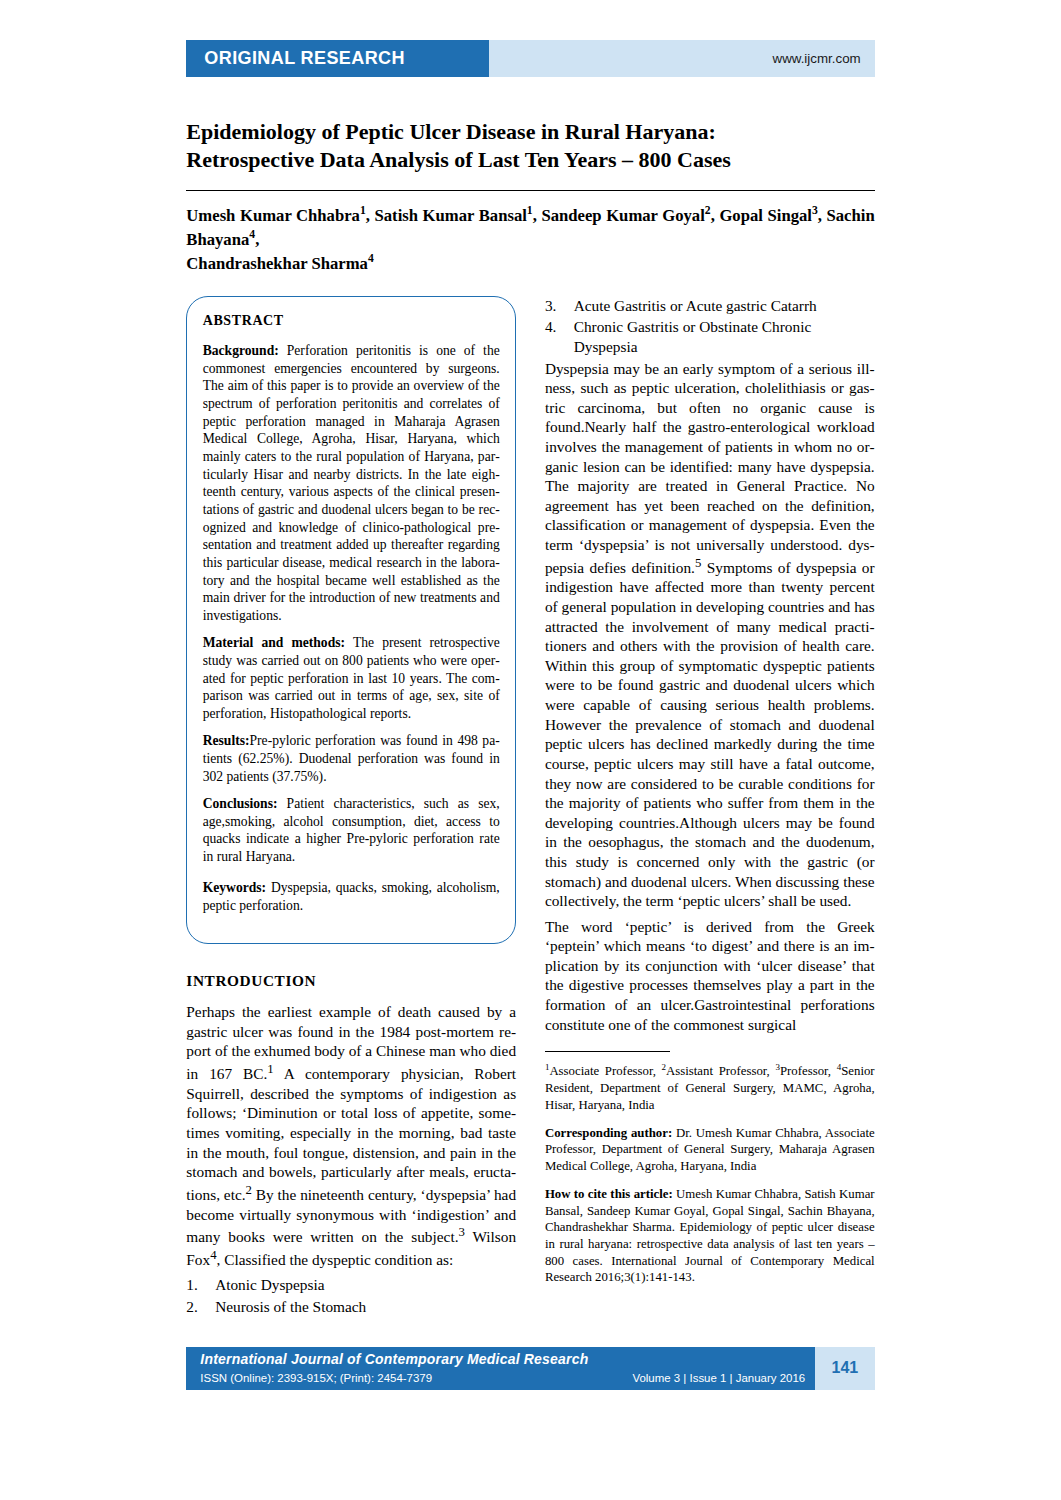ORIGINAL RESEARCH
www.ijcmr.com
Epidemiology of Peptic Ulcer Disease in Rural Haryana:
Retrospective Data Analysis of Last Ten Years – 800 Cases
Umesh Kumar Chhabra1, Satish Kumar Bansal1, Sandeep Kumar Goyal2, Gopal Singal3, Sachin Bhayana4,
Chandrashekhar Sharma4
ABSTRACT
Background: Perforation peritonitis is one of the commonest emergencies encountered by surgeons. The aim of this paper is to provide an overview of the spectrum of perforation peritonitis and correlates of peptic perforation managed in Maharaja Agrasen Medical College, Agroha, Hisar, Haryana, which mainly caters to the rural population of Haryana, particularly Hisar and nearby districts. In the late eighteenth century, various aspects of the clinical presentations of gastric and duodenal ulcers began to be recognized and knowledge of clinico-pathological presentation and treatment added up thereafter regarding this particular disease, medical research in the laboratory and the hospital became well established as the main driver for the introduction of new treatments and investigations.
Material and methods: The present retrospective study was carried out on 800 patients who were operated for peptic perforation in last 10 years. The comparison was carried out in terms of age, sex, site of perforation, Histopathological reports.
Results: Pre-pyloric perforation was found in 498 patients (62.25%). Duodenal perforation was found in 302 patients (37.75%).
Conclusions: Patient characteristics, such as sex, age,smoking, alcohol consumption, diet, access to quacks indicate a higher Pre-pyloric perforation rate in rural Haryana.
Keywords: Dyspepsia, quacks, smoking, alcoholism, peptic perforation.
INTRODUCTION
Perhaps the earliest example of death caused by a gastric ulcer was found in the 1984 post-mortem report of the exhumed body of a Chinese man who died in 167 BC.1 A contemporary physician, Robert Squirrell, described the symptoms of indigestion as follows; ‘Diminution or total loss of appetite, sometimes vomiting, especially in the morning, bad taste in the mouth, foul tongue, distension, and pain in the stomach and bowels, particularly after meals, eructations, etc.2 By the nineteenth century, ‘dyspepsia’ had become virtually synonymous with ‘indigestion’ and many books were written on the subject.3 Wilson Fox4, Classified the dyspeptic condition as:
1. Atonic Dyspepsia
2. Neurosis of the Stomach
3. Acute Gastritis or Acute gastric Catarrh
4. Chronic Gastritis or Obstinate Chronic Dyspepsia
Dyspepsia may be an early symptom of a serious illness, such as peptic ulceration, cholelithiasis or gastric carcinoma, but often no organic cause is found.Nearly half the gastro-enterological workload involves the management of patients in whom no organic lesion can be identified: many have dyspepsia. The majority are treated in General Practice. No agreement has yet been reached on the definition, classification or management of dyspepsia. Even the term ‘dyspepsia’ is not universally understood. dyspepsia defies definition.5 Symptoms of dyspepsia or indigestion have affected more than twenty percent of general population in developing countries and has attracted the involvement of many medical practitioners and others with the provision of health care. Within this group of symptomatic dyspeptic patients were to be found gastric and duodenal ulcers which were capable of causing serious health problems. However the prevalence of stomach and duodenal peptic ulcers has declined markedly during the time course, peptic ulcers may still have a fatal outcome, they now are considered to be curable conditions for the majority of patients who suffer from them in the developing countries.Although ulcers may be found in the oesophagus, the stomach and the duodenum, this study is concerned only with the gastric (or stomach) and duodenal ulcers. When discussing these collectively, the term ‘peptic ulcers’ shall be used.
The word ‘peptic’ is derived from the Greek ‘peptein’ which means ‘to digest’ and there is an implication by its conjunction with ‘ulcer disease’ that the digestive processes themselves play a part in the formation of an ulcer.Gastrointestinal perforations constitute one of the commonest surgical
1Associate Professor, 2Assistant Professor, 3Professor, 4Senior Resident, Department of General Surgery, MAMC, Agroha, Hisar, Haryana, India
Corresponding author: Dr. Umesh Kumar Chhabra, Associate Professor, Department of General Surgery, Maharaja Agrasen Medical College, Agroha, Haryana, India
How to cite this article: Umesh Kumar Chhabra, Satish Kumar Bansal, Sandeep Kumar Goyal, Gopal Singal, Sachin Bhayana, Chandrashekhar Sharma. Epidemiology of peptic ulcer disease in rural haryana: retrospective data analysis of last ten years – 800 cases. International Journal of Contemporary Medical Research 2016;3(1):141-143.
International Journal of Contemporary Medical Research
ISSN (Online): 2393-915X; (Print): 2454-7379 Volume 3 | Issue 1 | January 2016
141